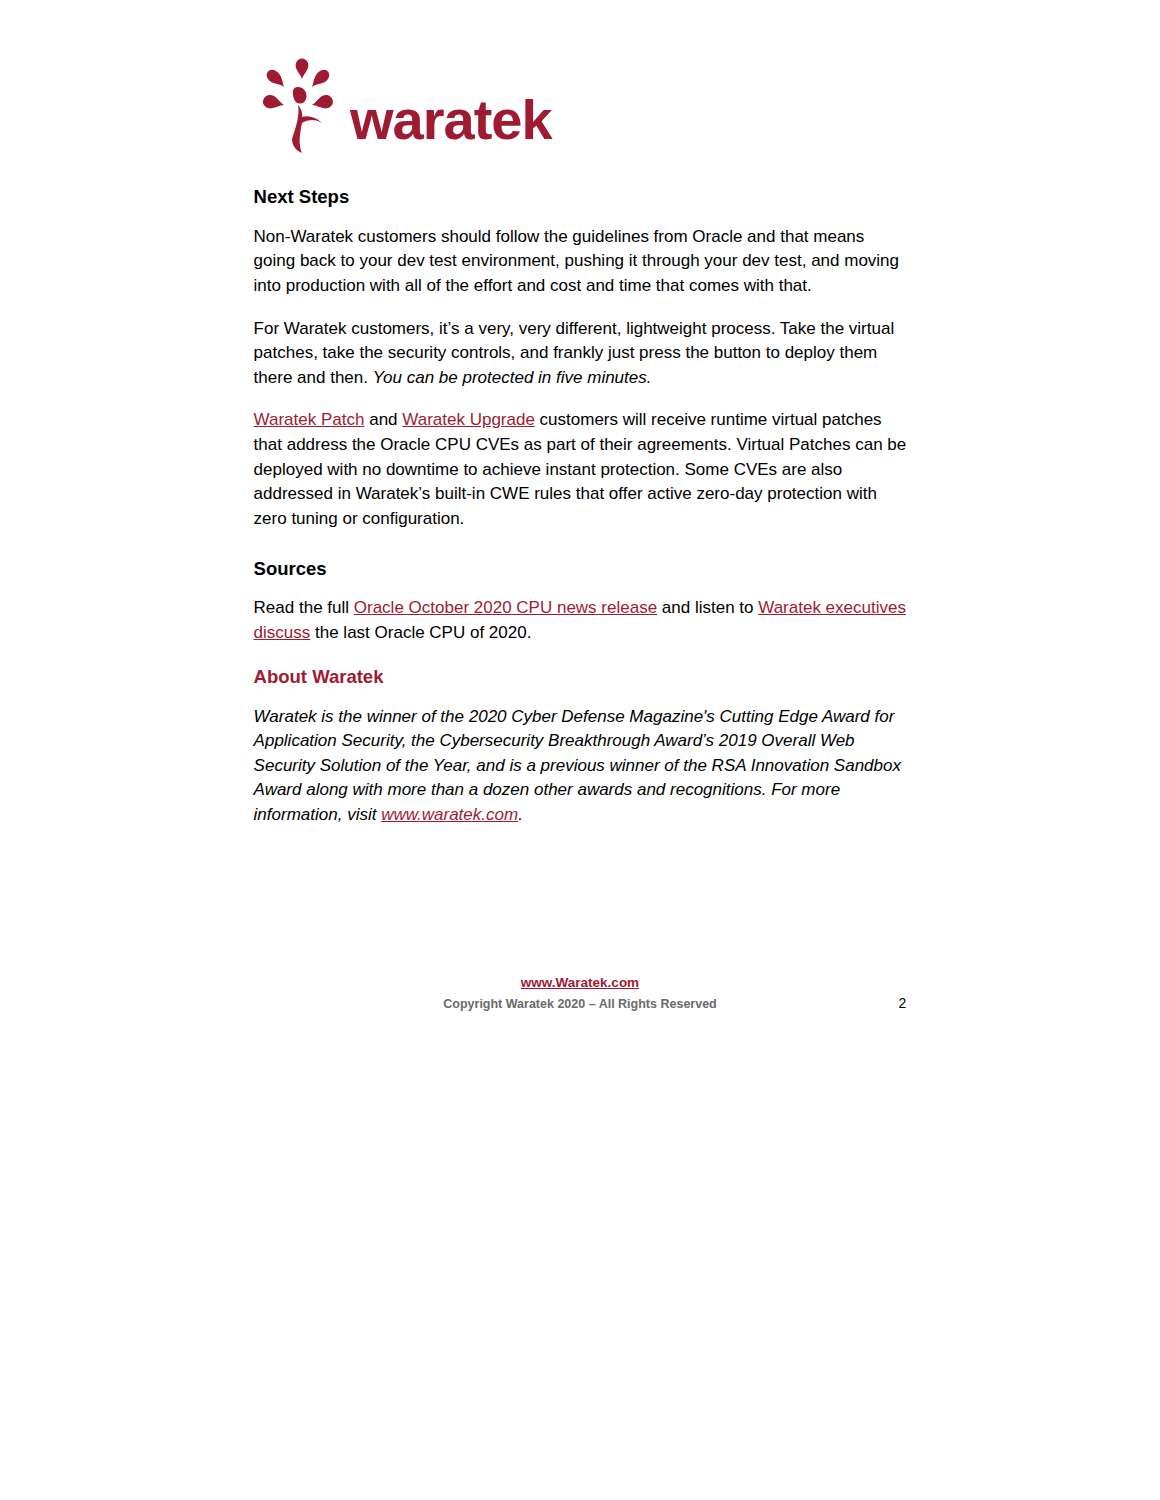waratek
Next Steps
Non-Waratek customers should follow the guidelines from Oracle and that means going back to your dev test environment, pushing it through your dev test, and moving into production with all of the effort and cost and time that comes with that.
For Waratek customers, it’s a very, very different, lightweight process. Take the virtual patches, take the security controls, and frankly just press the button to deploy them there and then. You can be protected in five minutes.
Waratek Patch and Waratek Upgrade customers will receive runtime virtual patches that address the Oracle CPU CVEs as part of their agreements. Virtual Patches can be deployed with no downtime to achieve instant protection. Some CVEs are also addressed in Waratek’s built-in CWE rules that offer active zero-day protection with zero tuning or configuration.
Sources
Read the full Oracle October 2020 CPU news release and listen to Waratek executives discuss the last Oracle CPU of 2020.
About Waratek
Waratek is the winner of the 2020 Cyber Defense Magazine's Cutting Edge Award for Application Security, the Cybersecurity Breakthrough Award’s 2019 Overall Web Security Solution of the Year, and is a previous winner of the RSA Innovation Sandbox Award along with more than a dozen other awards and recognitions. For more information, visit www.waratek.com.
www.Waratek.com
Copyright Waratek 2020 – All Rights Reserved
2